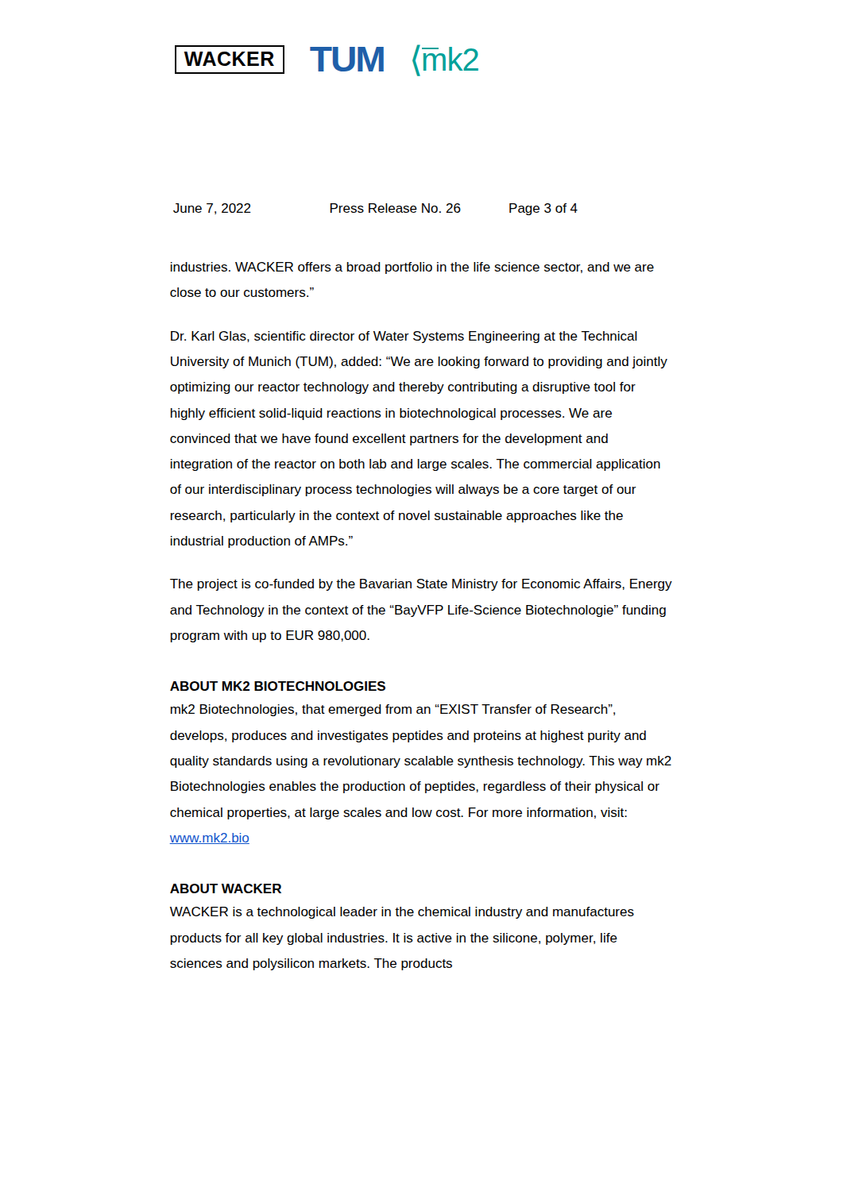WACKER
TUM
⟨mk2
June 7, 2022 Press Release No. 26 Page 3 of 4
industries. WACKER offers a broad portfolio in the life science sector, and we are close to our customers.”
Dr. Karl Glas, scientific director of Water Systems Engineering at the Technical University of Munich (TUM), added: “We are looking forward to providing and jointly optimizing our reactor technology and thereby contributing a disruptive tool for highly efficient solid-liquid reactions in biotechnological processes. We are convinced that we have found excellent partners for the development and integration of the reactor on both lab and large scales. The commercial application of our interdisciplinary process technologies will always be a core target of our research, particularly in the context of novel sustainable approaches like the industrial production of AMPs.”
The project is co-funded by the Bavarian State Ministry for Economic Affairs, Energy and Technology in the context of the “BayVFP Life-Science Biotechnologie” funding program with up to EUR 980,000.
ABOUT MK2 BIOTECHNOLOGIES
mk2 Biotechnologies, that emerged from an “EXIST Transfer of Research”, develops, produces and investigates peptides and proteins at highest purity and quality standards using a revolutionary scalable synthesis technology. This way mk2 Biotechnologies enables the production of peptides, regardless of their physical or chemical properties, at large scales and low cost. For more information, visit: www.mk2.bio
ABOUT WACKER
WACKER is a technological leader in the chemical industry and manufactures products for all key global industries. It is active in the silicone, polymer, life sciences and polysilicon markets. The products